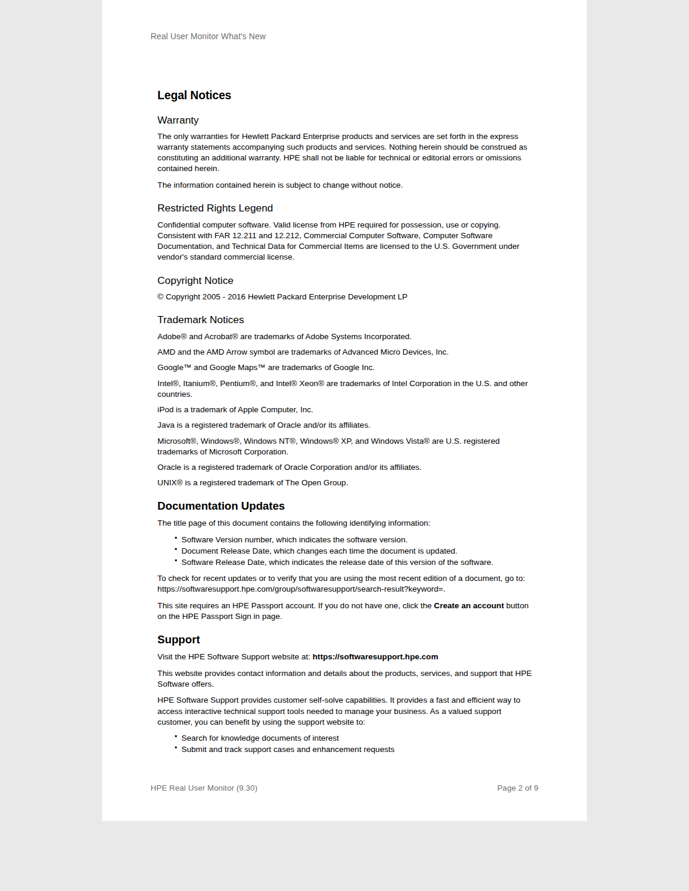Real User Monitor What's New
Legal Notices
Warranty
The only warranties for Hewlett Packard Enterprise products and services are set forth in the express warranty statements accompanying such products and services. Nothing herein should be construed as constituting an additional warranty. HPE shall not be liable for technical or editorial errors or omissions contained herein.
The information contained herein is subject to change without notice.
Restricted Rights Legend
Confidential computer software. Valid license from HPE required for possession, use or copying. Consistent with FAR 12.211 and 12.212, Commercial Computer Software, Computer Software Documentation, and Technical Data for Commercial Items are licensed to the U.S. Government under vendor's standard commercial license.
Copyright Notice
© Copyright 2005 - 2016 Hewlett Packard Enterprise Development LP
Trademark Notices
Adobe® and Acrobat® are trademarks of Adobe Systems Incorporated.
AMD and the AMD Arrow symbol are trademarks of Advanced Micro Devices, Inc.
Google™ and Google Maps™ are trademarks of Google Inc.
Intel®, Itanium®, Pentium®, and Intel® Xeon® are trademarks of Intel Corporation in the U.S. and other countries.
iPod is a trademark of Apple Computer, Inc.
Java is a registered trademark of Oracle and/or its affiliates.
Microsoft®, Windows®, Windows NT®, Windows® XP, and Windows Vista® are U.S. registered trademarks of Microsoft Corporation.
Oracle is a registered trademark of Oracle Corporation and/or its affiliates.
UNIX® is a registered trademark of The Open Group.
Documentation Updates
The title page of this document contains the following identifying information:
Software Version number, which indicates the software version.
Document Release Date, which changes each time the document is updated.
Software Release Date, which indicates the release date of this version of the software.
To check for recent updates or to verify that you are using the most recent edition of a document, go to: https://softwaresupport.hpe.com/group/softwaresupport/search-result?keyword=.
This site requires an HPE Passport account. If you do not have one, click the Create an account button on the HPE Passport Sign in page.
Support
Visit the HPE Software Support website at: https://softwaresupport.hpe.com
This website provides contact information and details about the products, services, and support that HPE Software offers.
HPE Software Support provides customer self-solve capabilities. It provides a fast and efficient way to access interactive technical support tools needed to manage your business. As a valued support customer, you can benefit by using the support website to:
Search for knowledge documents of interest
Submit and track support cases and enhancement requests
HPE Real User Monitor (9.30)
Page 2 of 9